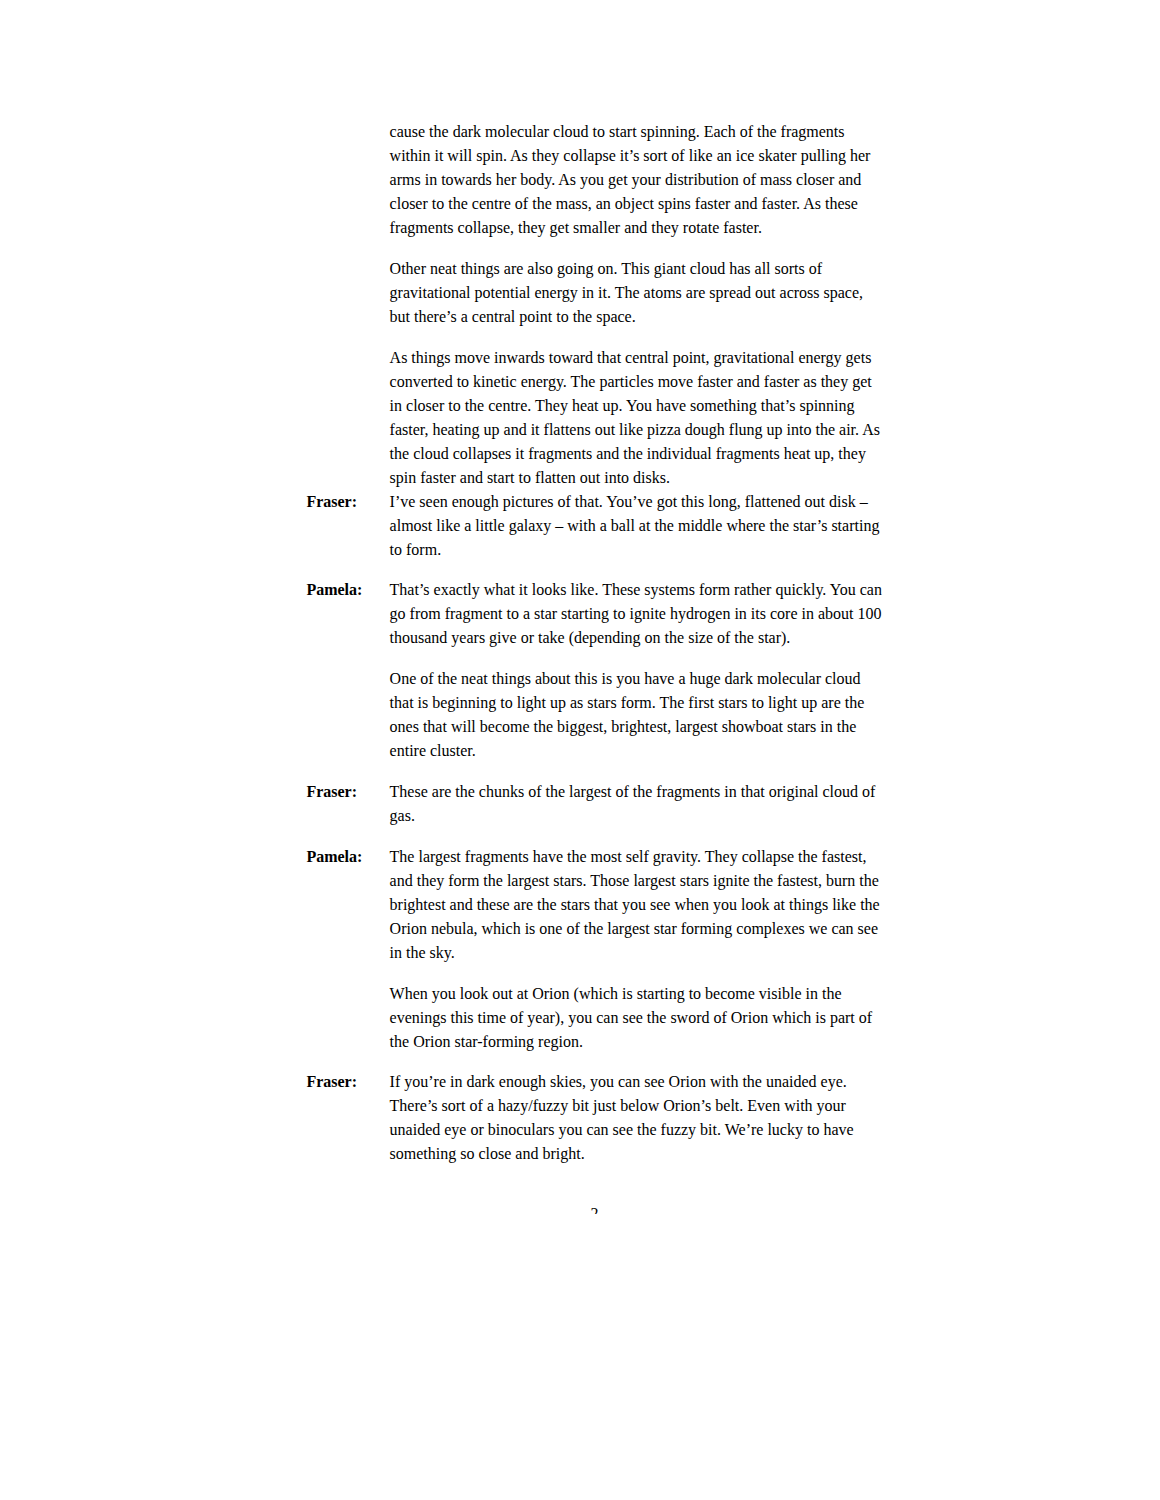cause the dark molecular cloud to start spinning. Each of the fragments within it will spin. As they collapse it’s sort of like an ice skater pulling her arms in towards her body. As you get your distribution of mass closer and closer to the centre of the mass, an object spins faster and faster. As these fragments collapse, they get smaller and they rotate faster.
Other neat things are also going on. This giant cloud has all sorts of gravitational potential energy in it. The atoms are spread out across space, but there’s a central point to the space.
As things move inwards toward that central point, gravitational energy gets converted to kinetic energy. The particles move faster and faster as they get in closer to the centre. They heat up. You have something that’s spinning faster, heating up and it flattens out like pizza dough flung up into the air. As the cloud collapses it fragments and the individual fragments heat up, they spin faster and start to flatten out into disks.
Fraser:
I’ve seen enough pictures of that. You’ve got this long, flattened out disk – almost like a little galaxy – with a ball at the middle where the star’s starting to form.
Pamela:
That’s exactly what it looks like. These systems form rather quickly. You can go from fragment to a star starting to ignite hydrogen in its core in about 100 thousand years give or take (depending on the size of the star).
One of the neat things about this is you have a huge dark molecular cloud that is beginning to light up as stars form. The first stars to light up are the ones that will become the biggest, brightest, largest showboat stars in the entire cluster.
Fraser:
These are the chunks of the largest of the fragments in that original cloud of gas.
Pamela:
The largest fragments have the most self gravity. They collapse the fastest, and they form the largest stars. Those largest stars ignite the fastest, burn the brightest and these are the stars that you see when you look at things like the Orion nebula, which is one of the largest star forming complexes we can see in the sky.
When you look out at Orion (which is starting to become visible in the evenings this time of year), you can see the sword of Orion which is part of the Orion star-forming region.
Fraser:
If you’re in dark enough skies, you can see Orion with the unaided eye. There’s sort of a hazy/fuzzy bit just below Orion’s belt. Even with your unaided eye or binoculars you can see the fuzzy bit. We’re lucky to have something so close and bright.
2